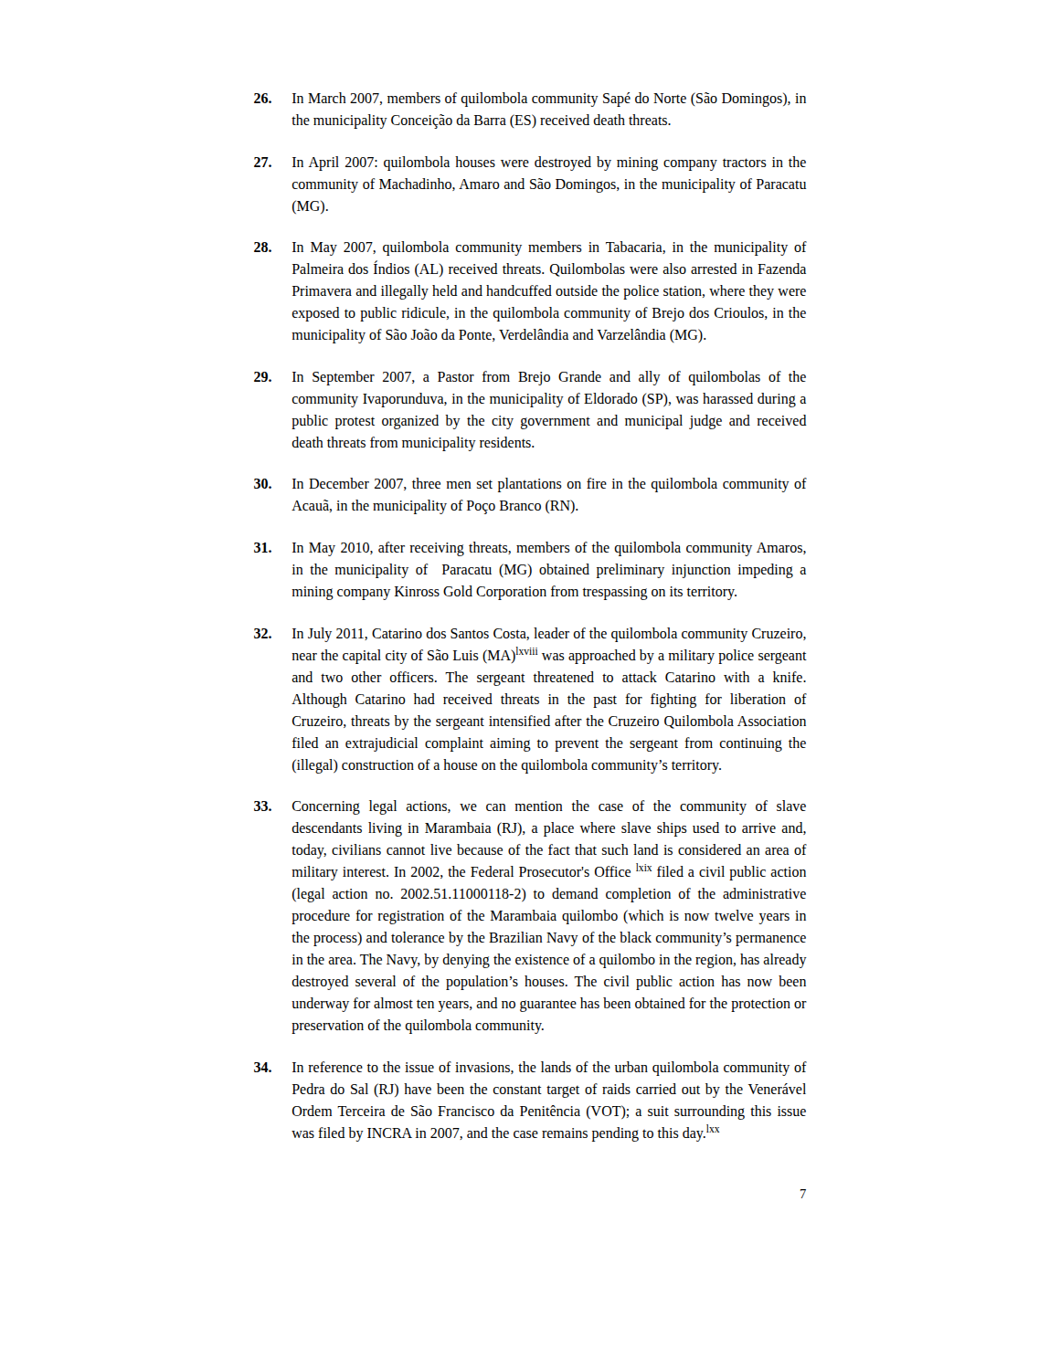In March 2007, members of quilombola community Sapé do Norte (São Domingos), in the municipality Conceição da Barra (ES) received death threats.
In April 2007: quilombola houses were destroyed by mining company tractors in the community of Machadinho, Amaro and São Domingos, in the municipality of Paracatu (MG).
In May 2007, quilombola community members in Tabacaria, in the municipality of Palmeira dos Índios (AL) received threats. Quilombolas were also arrested in Fazenda Primavera and illegally held and handcuffed outside the police station, where they were exposed to public ridicule, in the quilombola community of Brejo dos Crioulos, in the municipality of São João da Ponte, Verdelândia and Varzelândia (MG).
In September 2007, a Pastor from Brejo Grande and ally of quilombolas of the community Ivaporunduva, in the municipality of Eldorado (SP), was harassed during a public protest organized by the city government and municipal judge and received death threats from municipality residents.
In December 2007, three men set plantations on fire in the quilombola community of Acauã, in the municipality of Poço Branco (RN).
In May 2010, after receiving threats, members of the quilombola community Amaros, in the municipality of Paracatu (MG) obtained preliminary injunction impeding a mining company Kinross Gold Corporation from trespassing on its territory.
In July 2011, Catarino dos Santos Costa, leader of the quilombola community Cruzeiro, near the capital city of São Luis (MA)lxviii was approached by a military police sergeant and two other officers. The sergeant threatened to attack Catarino with a knife. Although Catarino had received threats in the past for fighting for liberation of Cruzeiro, threats by the sergeant intensified after the Cruzeiro Quilombola Association filed an extrajudicial complaint aiming to prevent the sergeant from continuing the (illegal) construction of a house on the quilombola community’s territory.
Concerning legal actions, we can mention the case of the community of slave descendants living in Marambaia (RJ), a place where slave ships used to arrive and, today, civilians cannot live because of the fact that such land is considered an area of military interest. In 2002, the Federal Prosecutor's Office lxix filed a civil public action (legal action no. 2002.51.11000118-2) to demand completion of the administrative procedure for registration of the Marambaia quilombo (which is now twelve years in the process) and tolerance by the Brazilian Navy of the black community’s permanence in the area. The Navy, by denying the existence of a quilombo in the region, has already destroyed several of the population’s houses. The civil public action has now been underway for almost ten years, and no guarantee has been obtained for the protection or preservation of the quilombola community.
In reference to the issue of invasions, the lands of the urban quilombola community of Pedra do Sal (RJ) have been the constant target of raids carried out by the Venerável Ordem Terceira de São Francisco da Penitência (VOT); a suit surrounding this issue was filed by INCRA in 2007, and the case remains pending to this day.lxx
7